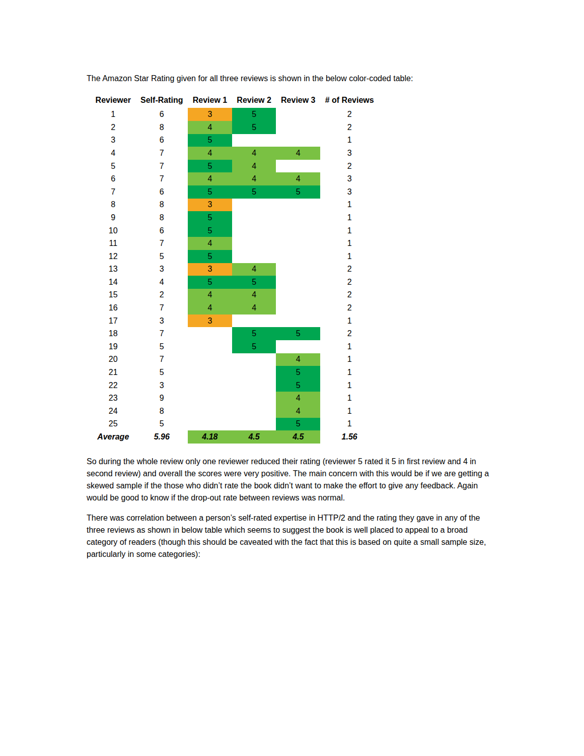The Amazon Star Rating given for all three reviews is shown in the below color-coded table:
| Reviewer | Self-Rating | Review 1 | Review 2 | Review 3 | # of Reviews |
| --- | --- | --- | --- | --- | --- |
| 1 | 6 | 3 | 5 | | 2 |
| 2 | 8 | 4 | 5 | | 2 |
| 3 | 6 | 5 | | | 1 |
| 4 | 7 | 4 | 4 | 4 | 3 |
| 5 | 7 | 5 | 4 | | 2 |
| 6 | 7 | 4 | 4 | 4 | 3 |
| 7 | 6 | 5 | 5 | 5 | 3 |
| 8 | 8 | 3 | | | 1 |
| 9 | 8 | 5 | | | 1 |
| 10 | 6 | 5 | | | 1 |
| 11 | 7 | 4 | | | 1 |
| 12 | 5 | 5 | | | 1 |
| 13 | 3 | 3 | 4 | | 2 |
| 14 | 4 | 5 | 5 | | 2 |
| 15 | 2 | 4 | 4 | | 2 |
| 16 | 7 | 4 | 4 | | 2 |
| 17 | 3 | 3 | | | 1 |
| 18 | 7 | | 5 | 5 | 2 |
| 19 | 5 | | 5 | | 1 |
| 20 | 7 | | | 4 | 1 |
| 21 | 5 | | | 5 | 1 |
| 22 | 3 | | | 5 | 1 |
| 23 | 9 | | | 4 | 1 |
| 24 | 8 | | | 4 | 1 |
| 25 | 5 | | | 5 | 1 |
| Average | 5.96 | 4.18 | 4.5 | 4.5 | 1.56 |
So during the whole review only one reviewer reduced their rating (reviewer 5 rated it 5 in first review and 4 in second review) and overall the scores were very positive. The main concern with this would be if we are getting a skewed sample if the those who didn’t rate the book didn’t want to make the effort to give any feedback. Again would be good to know if the drop-out rate between reviews was normal.
There was correlation between a person’s self-rated expertise in HTTP/2 and the rating they gave in any of the three reviews as shown in below table which seems to suggest the book is well placed to appeal to a broad category of readers (though this should be caveated with the fact that this is based on quite a small sample size, particularly in some categories):